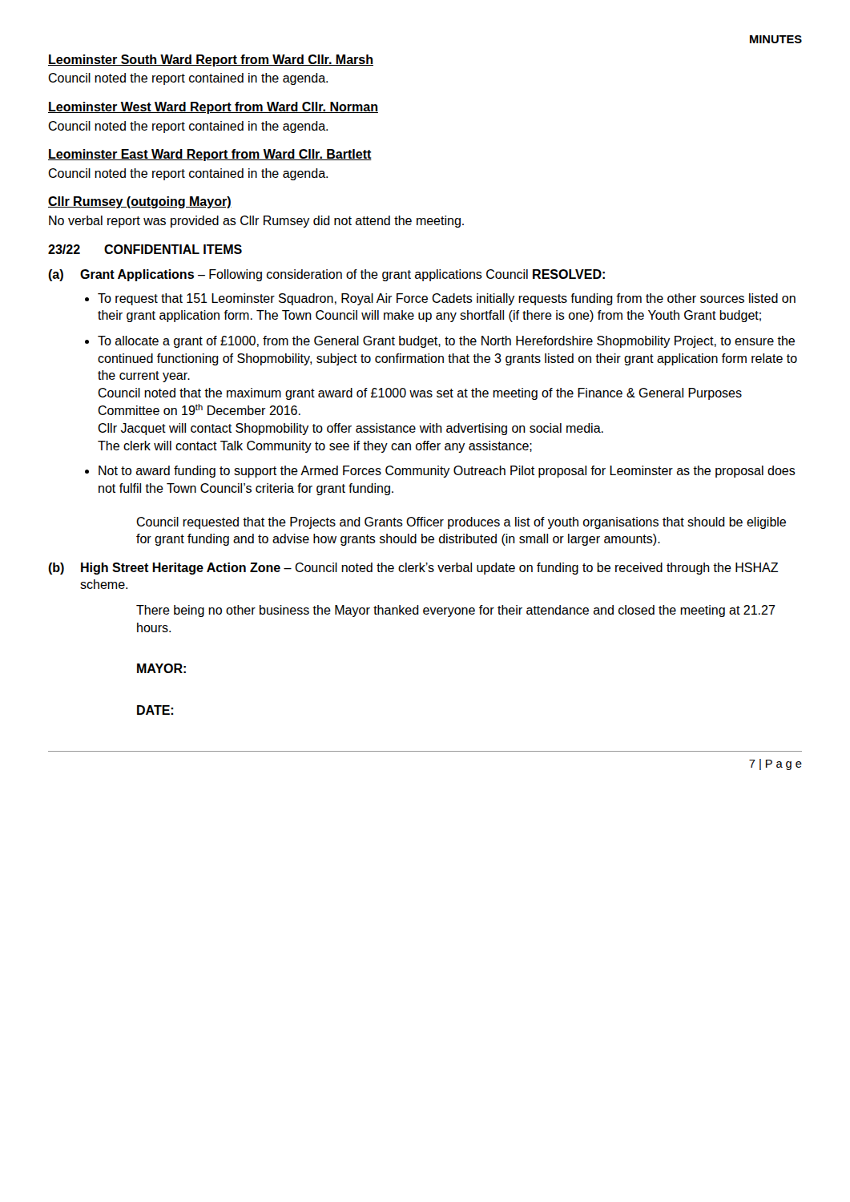MINUTES
Leominster South Ward Report from Ward Cllr. Marsh
Council noted the report contained in the agenda.
Leominster West Ward Report from Ward Cllr. Norman
Council noted the report contained in the agenda.
Leominster East Ward Report from Ward Cllr. Bartlett
Council noted the report contained in the agenda.
Cllr Rumsey (outgoing Mayor)
No verbal report was provided as Cllr Rumsey did not attend the meeting.
23/22
CONFIDENTIAL ITEMS
(a)
Grant Applications – Following consideration of the grant applications Council RESOLVED:
To request that 151 Leominster Squadron, Royal Air Force Cadets initially requests funding from the other sources listed on their grant application form. The Town Council will make up any shortfall (if there is one) from the Youth Grant budget;
To allocate a grant of £1000, from the General Grant budget, to the North Herefordshire Shopmobility Project, to ensure the continued functioning of Shopmobility, subject to confirmation that the 3 grants listed on their grant application form relate to the current year.
Council noted that the maximum grant award of £1000 was set at the meeting of the Finance & General Purposes Committee on 19th December 2016.
Cllr Jacquet will contact Shopmobility to offer assistance with advertising on social media.
The clerk will contact Talk Community to see if they can offer any assistance;
Not to award funding to support the Armed Forces Community Outreach Pilot proposal for Leominster as the proposal does not fulfil the Town Council’s criteria for grant funding.
Council requested that the Projects and Grants Officer produces a list of youth organisations that should be eligible for grant funding and to advise how grants should be distributed (in small or larger amounts).
(b)
High Street Heritage Action Zone – Council noted the clerk’s verbal update on funding to be received through the HSHAZ scheme.
There being no other business the Mayor thanked everyone for their attendance and closed the meeting at 21.27 hours.
MAYOR:
DATE:
7 | P a g e